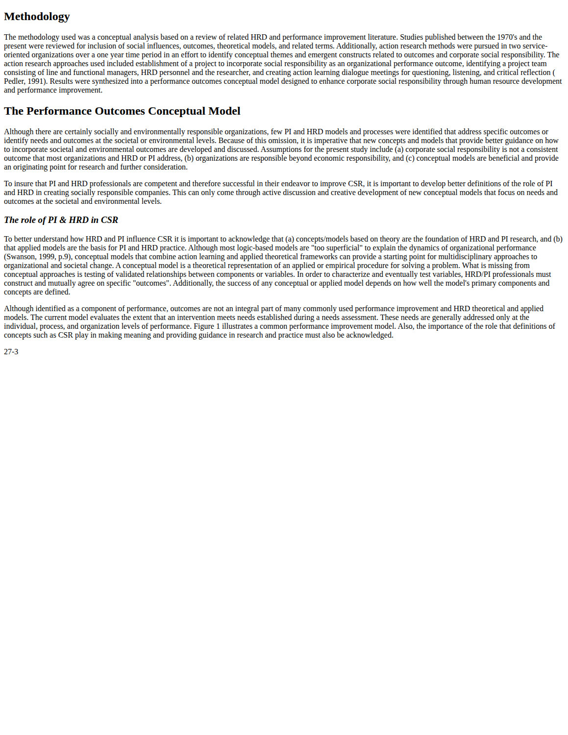Methodology
The methodology used was a conceptual analysis based on a review of related HRD and performance improvement literature. Studies published between the 1970's and the present were reviewed for inclusion of social influences, outcomes, theoretical models, and related terms. Additionally, action research methods were pursued in two service-oriented organizations over a one year time period in an effort to identify conceptual themes and emergent constructs related to outcomes and corporate social responsibility. The action research approaches used included establishment of a project to incorporate social responsibility as an organizational performance outcome, identifying a project team consisting of line and functional managers, HRD personnel and the researcher, and creating action learning dialogue meetings for questioning, listening, and critical reflection ( Pedler, 1991). Results were synthesized into a performance outcomes conceptual model designed to enhance corporate social responsibility through human resource development and performance improvement.
The Performance Outcomes Conceptual Model
Although there are certainly socially and environmentally responsible organizations, few PI and HRD models and processes were identified that address specific outcomes or identify needs and outcomes at the societal or environmental levels. Because of this omission, it is imperative that new concepts and models that provide better guidance on how to incorporate societal and environmental outcomes are developed and discussed. Assumptions for the present study include (a) corporate social responsibility is not a consistent outcome that most organizations and HRD or PI address, (b) organizations are responsible beyond economic responsibility, and (c) conceptual models are beneficial and provide an originating point for research and further consideration.
To insure that PI and HRD professionals are competent and therefore successful in their endeavor to improve CSR, it is important to develop better definitions of the role of PI and HRD in creating socially responsible companies. This can only come through active discussion and creative development of new conceptual models that focus on needs and outcomes at the societal and environmental levels.
The role of PI & HRD in CSR
To better understand how HRD and PI influence CSR it is important to acknowledge that (a) concepts/models based on theory are the foundation of HRD and PI research, and (b) that applied models are the basis for PI and HRD practice. Although most logic-based models are "too superficial" to explain the dynamics of organizational performance (Swanson, 1999, p.9), conceptual models that combine action learning and applied theoretical frameworks can provide a starting point for multidisciplinary approaches to organizational and societal change. A conceptual model is a theoretical representation of an applied or empirical procedure for solving a problem. What is missing from conceptual approaches is testing of validated relationships between components or variables. In order to characterize and eventually test variables, HRD/PI professionals must construct and mutually agree on specific "outcomes". Additionally, the success of any conceptual or applied model depends on how well the model's primary components and concepts are defined.
Although identified as a component of performance, outcomes are not an integral part of many commonly used performance improvement and HRD theoretical and applied models. The current model evaluates the extent that an intervention meets needs established during a needs assessment. These needs are generally addressed only at the individual, process, and organization levels of performance. Figure 1 illustrates a common performance improvement model. Also, the importance of the role that definitions of concepts such as CSR play in making meaning and providing guidance in research and practice must also be acknowledged.
27-3